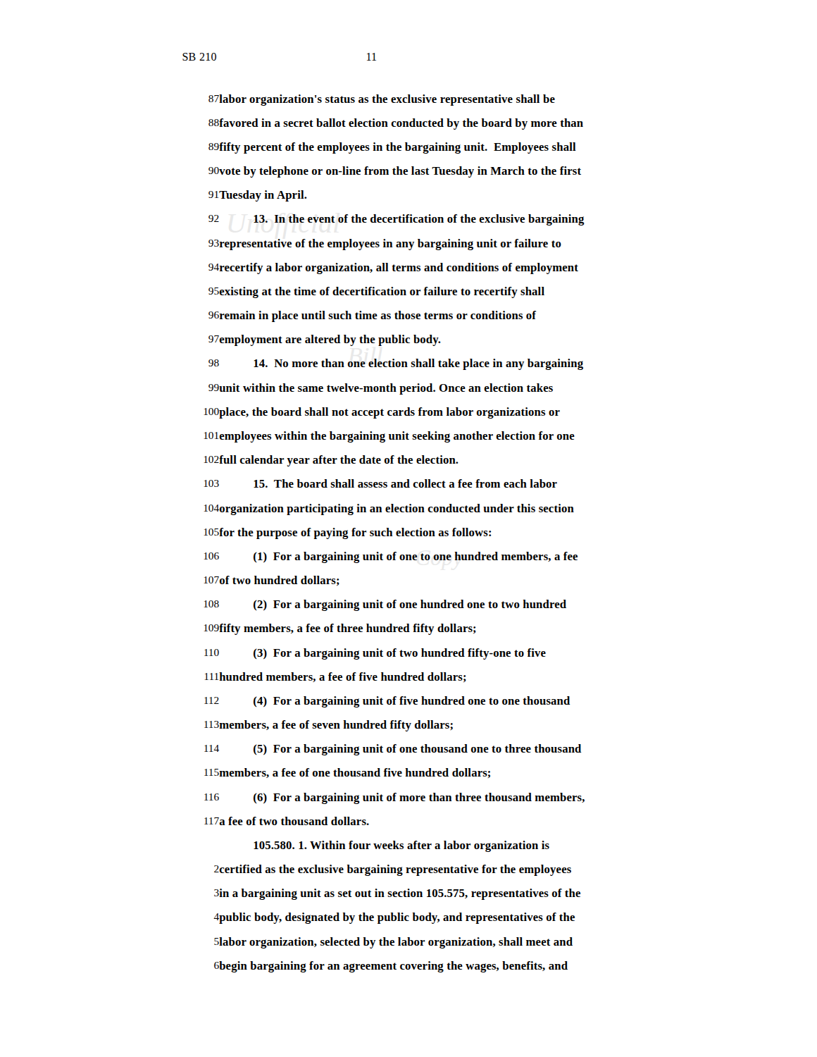Unofficial
Bill
Copy
SB 210 11
| 87 | labor organization's status as the exclusive representative shall be |
| 88 | favored in a secret ballot election conducted by the board by more than |
| 89 | fifty percent of the employees in the bargaining unit. Employees shall |
| 90 | vote by telephone or on-line from the last Tuesday in March to the first |
| 91 | Tuesday in April. |
| 92 | 13. In the event of the decertification of the exclusive bargaining |
| 93 | representative of the employees in any bargaining unit or failure to |
| 94 | recertify a labor organization, all terms and conditions of employment |
| 95 | existing at the time of decertification or failure to recertify shall |
| 96 | remain in place until such time as those terms or conditions of |
| 97 | employment are altered by the public body. |
| 98 | 14. No more than one election shall take place in any bargaining |
| 99 | unit within the same twelve-month period. Once an election takes |
| 100 | place, the board shall not accept cards from labor organizations or |
| 101 | employees within the bargaining unit seeking another election for one |
| 102 | full calendar year after the date of the election. |
| 103 | 15. The board shall assess and collect a fee from each labor |
| 104 | organization participating in an election conducted under this section |
| 105 | for the purpose of paying for such election as follows: |
| 106 | (1) For a bargaining unit of one to one hundred members, a fee |
| 107 | of two hundred dollars; |
| 108 | (2) For a bargaining unit of one hundred one to two hundred |
| 109 | fifty members, a fee of three hundred fifty dollars; |
| 110 | (3) For a bargaining unit of two hundred fifty-one to five |
| 111 | hundred members, a fee of five hundred dollars; |
| 112 | (4) For a bargaining unit of five hundred one to one thousand |
| 113 | members, a fee of seven hundred fifty dollars; |
| 114 | (5) For a bargaining unit of one thousand one to three thousand |
| 115 | members, a fee of one thousand five hundred dollars; |
| 116 | (6) For a bargaining unit of more than three thousand members, |
| 117 | a fee of two thousand dollars. |
| | 105.580. 1. Within four weeks after a labor organization is |
| 2 | certified as the exclusive bargaining representative for the employees |
| 3 | in a bargaining unit as set out in section 105.575, representatives of the |
| 4 | public body, designated by the public body, and representatives of the |
| 5 | labor organization, selected by the labor organization, shall meet and |
| 6 | begin bargaining for an agreement covering the wages, benefits, and |